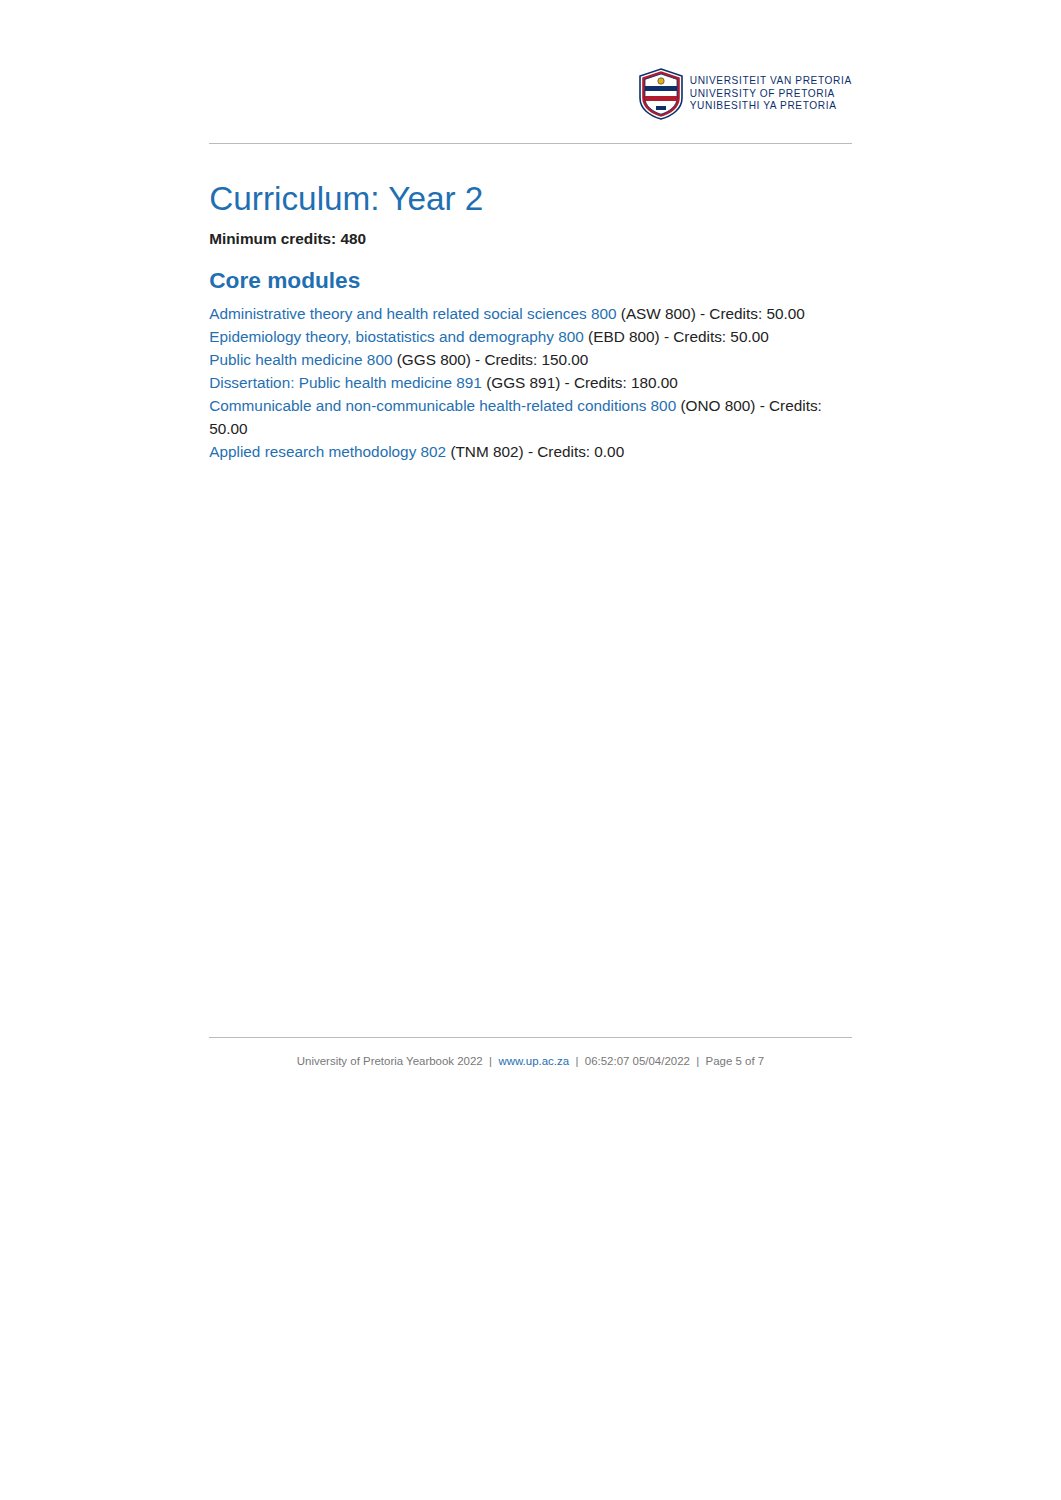Universiteit van Pretoria University of Pretoria Yunibesithi ya Pretoria
Curriculum: Year 2
Minimum credits: 480
Core modules
Administrative theory and health related social sciences 800 (ASW 800) - Credits: 50.00
Epidemiology theory, biostatistics and demography 800 (EBD 800) - Credits: 50.00
Public health medicine 800 (GGS 800) - Credits: 150.00
Dissertation: Public health medicine 891 (GGS 891) - Credits: 180.00
Communicable and non-communicable health-related conditions 800 (ONO 800) - Credits: 50.00
Applied research methodology 802 (TNM 802) - Credits: 0.00
University of Pretoria Yearbook 2022 | www.up.ac.za | 06:52:07 05/04/2022 | Page 5 of 7